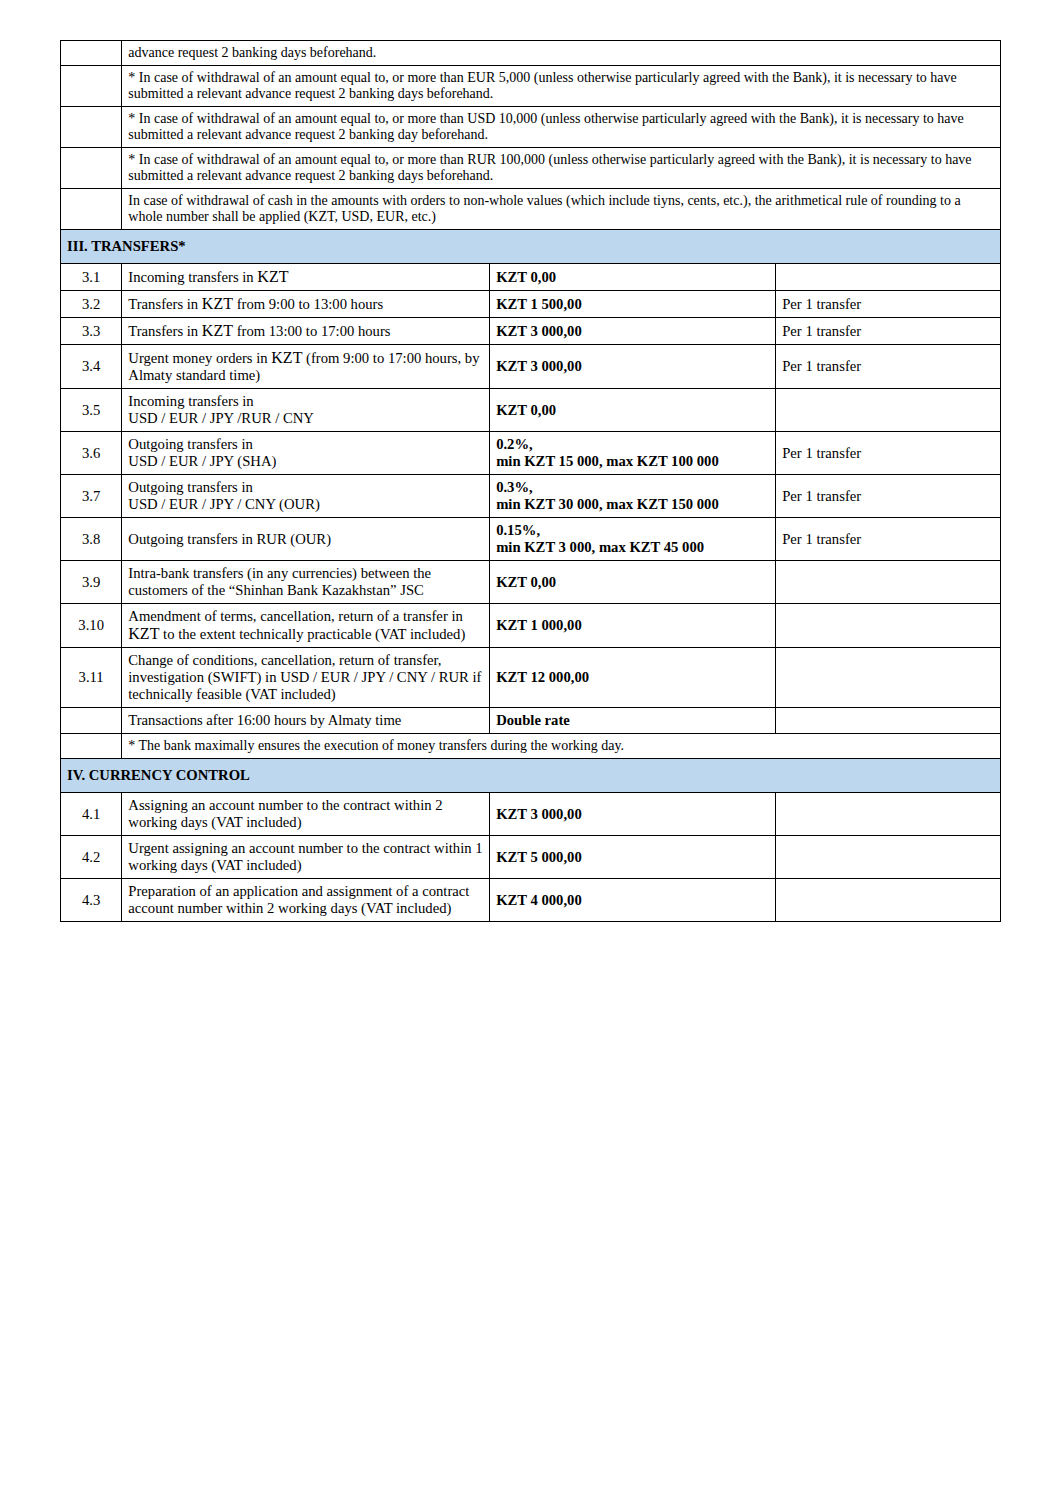| | advance request 2 banking days beforehand. |
| | * In case of withdrawal of an amount equal to, or more than EUR 5,000 (unless otherwise particularly agreed with the Bank), it is necessary to have submitted a relevant advance request 2 banking days beforehand. |
| | * In case of withdrawal of an amount equal to, or more than USD 10,000 (unless otherwise particularly agreed with the Bank), it is necessary to have submitted a relevant advance request 2 banking day beforehand. |
| | * In case of withdrawal of an amount equal to, or more than RUR 100,000 (unless otherwise particularly agreed with the Bank), it is necessary to have submitted a relevant advance request 2 banking days beforehand. |
| | In case of withdrawal of cash in the amounts with orders to non-whole values (which include tiyns, cents, etc.), the arithmetical rule of rounding to a whole number shall be applied (KZT, USD, EUR, etc.) |
| III. TRANSFERS* |
| 3.1 | Incoming transfers in KZT | KZT 0,00 | |
| 3.2 | Transfers in KZT from 9:00 to 13:00 hours | KZT 1 500,00 | Per 1 transfer |
| 3.3 | Transfers in KZT from 13:00 to 17:00 hours | KZT 3 000,00 | Per 1 transfer |
| 3.4 | Urgent money orders in KZT (from 9:00 to 17:00 hours, by Almaty standard time) | KZT 3 000,00 | Per 1 transfer |
| 3.5 | Incoming transfers in USD / EUR / JPY /RUR / CNY | KZT 0,00 | |
| 3.6 | Outgoing transfers in USD / EUR / JPY (SHA) | 0.2%, min KZT 15 000, max KZT 100 000 | Per 1 transfer |
| 3.7 | Outgoing transfers in USD / EUR / JPY / CNY (OUR) | 0.3%, min KZT 30 000, max KZT 150 000 | Per 1 transfer |
| 3.8 | Outgoing transfers in RUR (OUR) | 0.15%, min KZT 3 000, max KZT 45 000 | Per 1 transfer |
| 3.9 | Intra-bank transfers (in any currencies) between the customers of the “Shinhan Bank Kazakhstan” JSC | KZT 0,00 | |
| 3.10 | Amendment of terms, cancellation, return of a transfer in KZT to the extent technically practicable (VAT included) | KZT 1 000,00 | |
| 3.11 | Change of conditions, cancellation, return of transfer, investigation (SWIFT) in USD / EUR / JPY / CNY / RUR if technically feasible (VAT included) | KZT 12 000,00 | |
| | Transactions after 16:00 hours by Almaty time | Double rate | |
| | * The bank maximally ensures the execution of money transfers during the working day. |
| IV. CURRENCY CONTROL |
| 4.1 | Assigning an account number to the contract within 2 working days (VAT included) | KZT 3 000,00 | |
| 4.2 | Urgent assigning an account number to the contract within 1 working days (VAT included) | KZT 5 000,00 | |
| 4.3 | Preparation of an application and assignment of a contract account number within 2 working days (VAT included) | KZT 4 000,00 | |